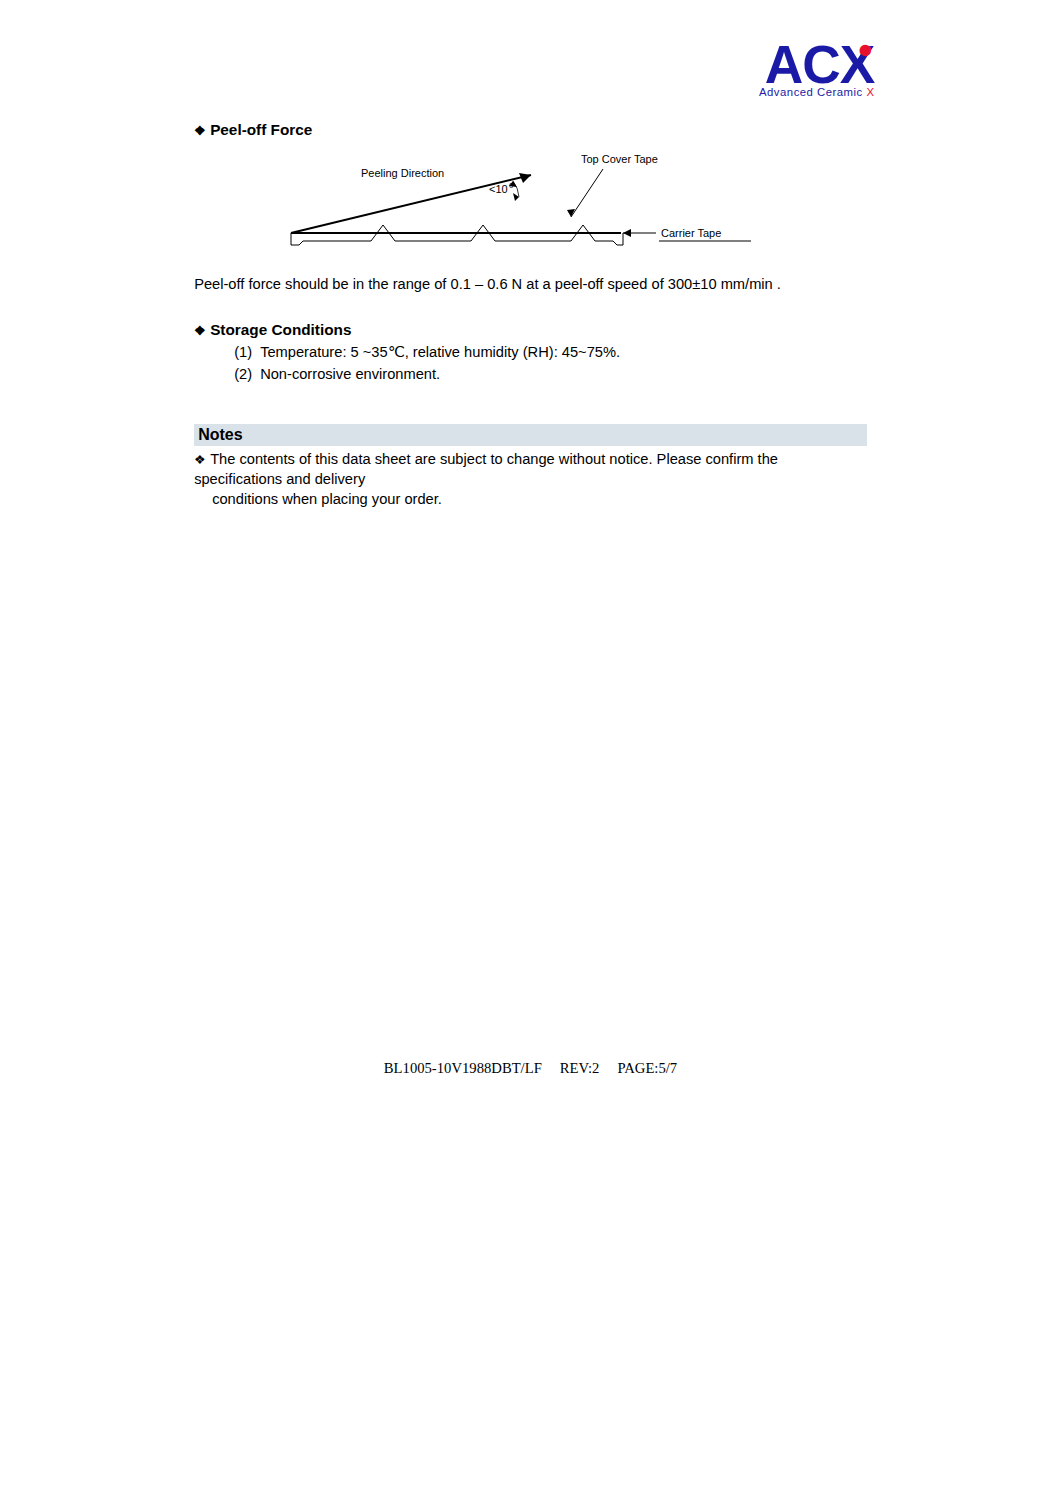ACX●
Advanced Ceramic X
Peel-off Force
Top Cover Tape Peeling Direction <10 0 Carrier Tape
Peel-off force should be in the range of 0.1 – 0.6 N at a peel-off speed of 300±10 mm/min .
Storage Conditions
(1) Temperature: 5 ~35℃, relative humidity (RH): 45~75%.
(2) Non-corrosive environment.
Notes
The contents of this data sheet are subject to change without notice. Please confirm the specifications and delivery conditions when placing your order.
BL1005-10V1988DBT/LF REV:2 PAGE:5/7